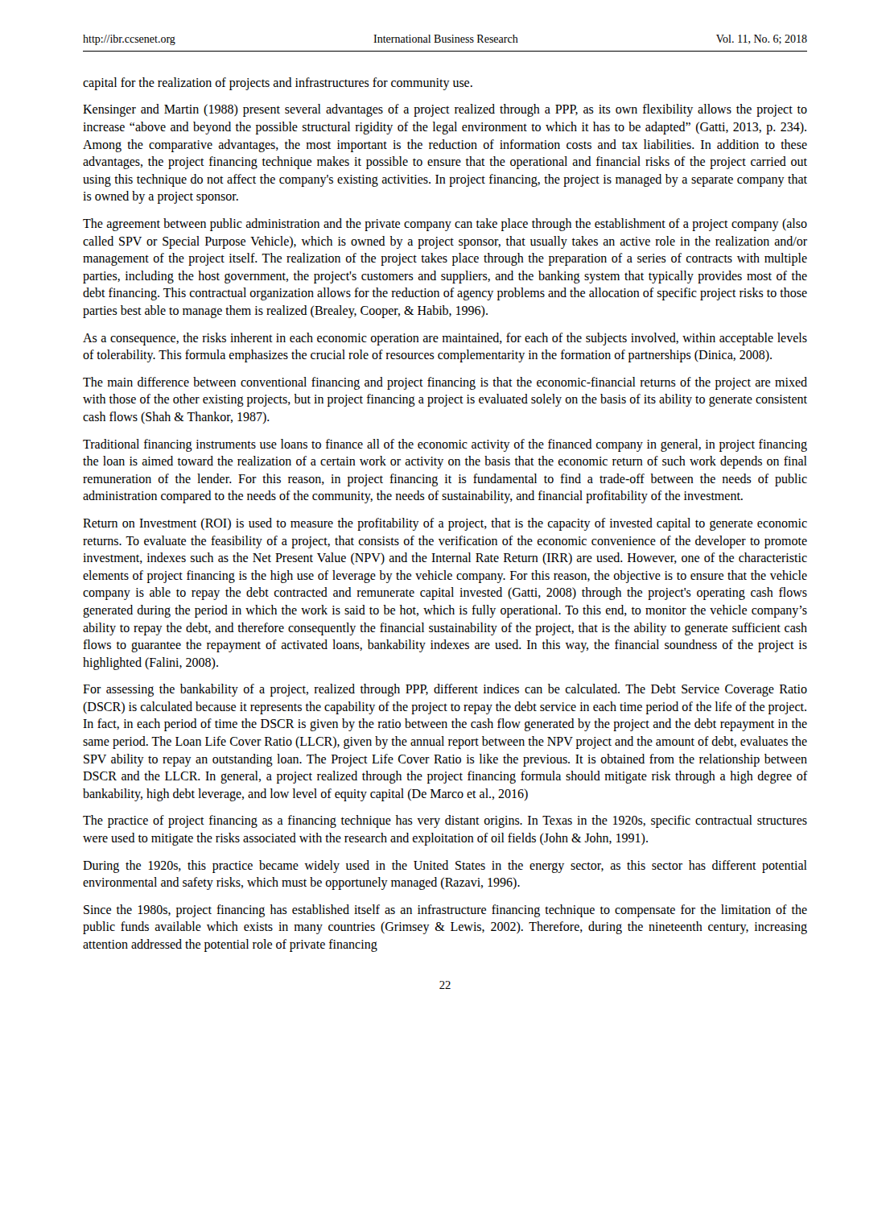http://ibr.ccsenet.org International Business Research Vol. 11, No. 6; 2018
capital for the realization of projects and infrastructures for community use.
Kensinger and Martin (1988) present several advantages of a project realized through a PPP, as its own flexibility allows the project to increase “above and beyond the possible structural rigidity of the legal environment to which it has to be adapted” (Gatti, 2013, p. 234). Among the comparative advantages, the most important is the reduction of information costs and tax liabilities. In addition to these advantages, the project financing technique makes it possible to ensure that the operational and financial risks of the project carried out using this technique do not affect the company's existing activities. In project financing, the project is managed by a separate company that is owned by a project sponsor.
The agreement between public administration and the private company can take place through the establishment of a project company (also called SPV or Special Purpose Vehicle), which is owned by a project sponsor, that usually takes an active role in the realization and/or management of the project itself. The realization of the project takes place through the preparation of a series of contracts with multiple parties, including the host government, the project's customers and suppliers, and the banking system that typically provides most of the debt financing. This contractual organization allows for the reduction of agency problems and the allocation of specific project risks to those parties best able to manage them is realized (Brealey, Cooper, & Habib, 1996).
As a consequence, the risks inherent in each economic operation are maintained, for each of the subjects involved, within acceptable levels of tolerability. This formula emphasizes the crucial role of resources complementarity in the formation of partnerships (Dinica, 2008).
The main difference between conventional financing and project financing is that the economic-financial returns of the project are mixed with those of the other existing projects, but in project financing a project is evaluated solely on the basis of its ability to generate consistent cash flows (Shah & Thankor, 1987).
Traditional financing instruments use loans to finance all of the economic activity of the financed company in general, in project financing the loan is aimed toward the realization of a certain work or activity on the basis that the economic return of such work depends on final remuneration of the lender. For this reason, in project financing it is fundamental to find a trade-off between the needs of public administration compared to the needs of the community, the needs of sustainability, and financial profitability of the investment.
Return on Investment (ROI) is used to measure the profitability of a project, that is the capacity of invested capital to generate economic returns. To evaluate the feasibility of a project, that consists of the verification of the economic convenience of the developer to promote investment, indexes such as the Net Present Value (NPV) and the Internal Rate Return (IRR) are used. However, one of the characteristic elements of project financing is the high use of leverage by the vehicle company. For this reason, the objective is to ensure that the vehicle company is able to repay the debt contracted and remunerate capital invested (Gatti, 2008) through the project's operating cash flows generated during the period in which the work is said to be hot, which is fully operational. To this end, to monitor the vehicle company’s ability to repay the debt, and therefore consequently the financial sustainability of the project, that is the ability to generate sufficient cash flows to guarantee the repayment of activated loans, bankability indexes are used. In this way, the financial soundness of the project is highlighted (Falini, 2008).
For assessing the bankability of a project, realized through PPP, different indices can be calculated. The Debt Service Coverage Ratio (DSCR) is calculated because it represents the capability of the project to repay the debt service in each time period of the life of the project. In fact, in each period of time the DSCR is given by the ratio between the cash flow generated by the project and the debt repayment in the same period. The Loan Life Cover Ratio (LLCR), given by the annual report between the NPV project and the amount of debt, evaluates the SPV ability to repay an outstanding loan. The Project Life Cover Ratio is like the previous. It is obtained from the relationship between DSCR and the LLCR. In general, a project realized through the project financing formula should mitigate risk through a high degree of bankability, high debt leverage, and low level of equity capital (De Marco et al., 2016)
The practice of project financing as a financing technique has very distant origins. In Texas in the 1920s, specific contractual structures were used to mitigate the risks associated with the research and exploitation of oil fields (John & John, 1991).
During the 1920s, this practice became widely used in the United States in the energy sector, as this sector has different potential environmental and safety risks, which must be opportunely managed (Razavi, 1996).
Since the 1980s, project financing has established itself as an infrastructure financing technique to compensate for the limitation of the public funds available which exists in many countries (Grimsey & Lewis, 2002). Therefore, during the nineteenth century, increasing attention addressed the potential role of private financing
22